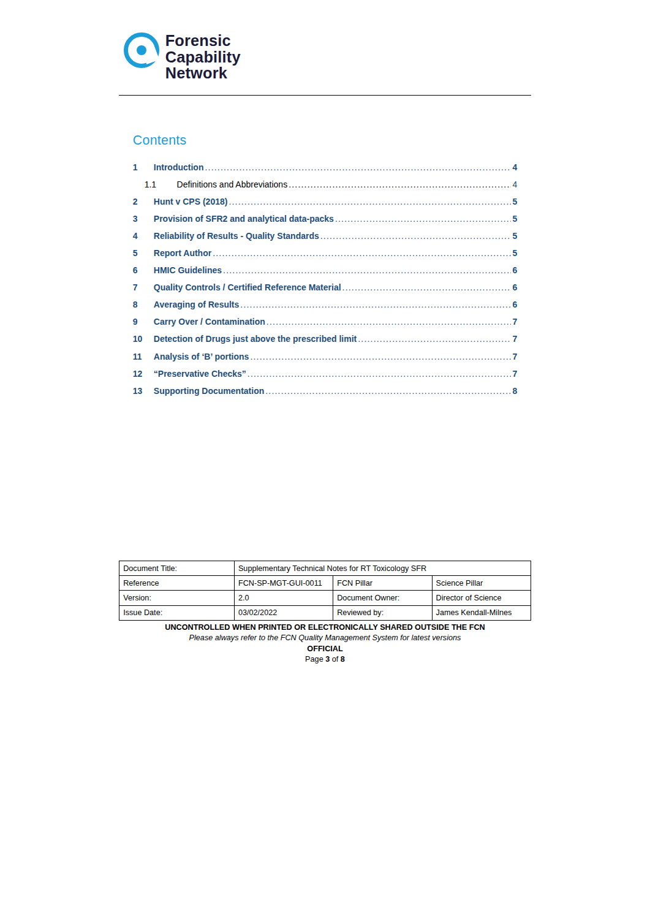Forensic
Capability
Network
Contents
1 Introduction .................................................................................................................. 4
1.1 Definitions and Abbreviations ..................................................................................... 4
2 Hunt v CPS (2018) ......................................................................................................... 5
3 Provision of SFR2 and analytical data-packs ............................................................ 5
4 Reliability of Results - Quality Standards ..................................................................... 5
5 Report Author ............................................................................................................... 5
6 HMIC Guidelines ........................................................................................................... 6
7 Quality Controls / Certified Reference Material .......................................................... 6
8 Averaging of Results ..................................................................................................... 6
9 Carry Over / Contamination ............................................................................................ 7
10 Detection of Drugs just above the prescribed limit .................................................... 7
11 Analysis of ‘B’ portions .................................................................................................. 7
12 “Preservative Checks” .................................................................................................. 7
13 Supporting Documentation ............................................................................................ 8
| Document Title: | Supplementary Technical Notes for RT Toxicology SFR |
| Reference | FCN-SP-MGT-GUI-0011 | FCN Pillar | Science Pillar |
| Version: | 2.0 | Document Owner: | Director of Science |
| Issue Date: | 03/02/2022 | Reviewed by: | James Kendall-Milnes |
UNCONTROLLED WHEN PRINTED OR ELECTRONICALLY SHARED OUTSIDE THE FCN
Please always refer to the FCN Quality Management System for latest versions
OFFICIAL
Page 3 of 8